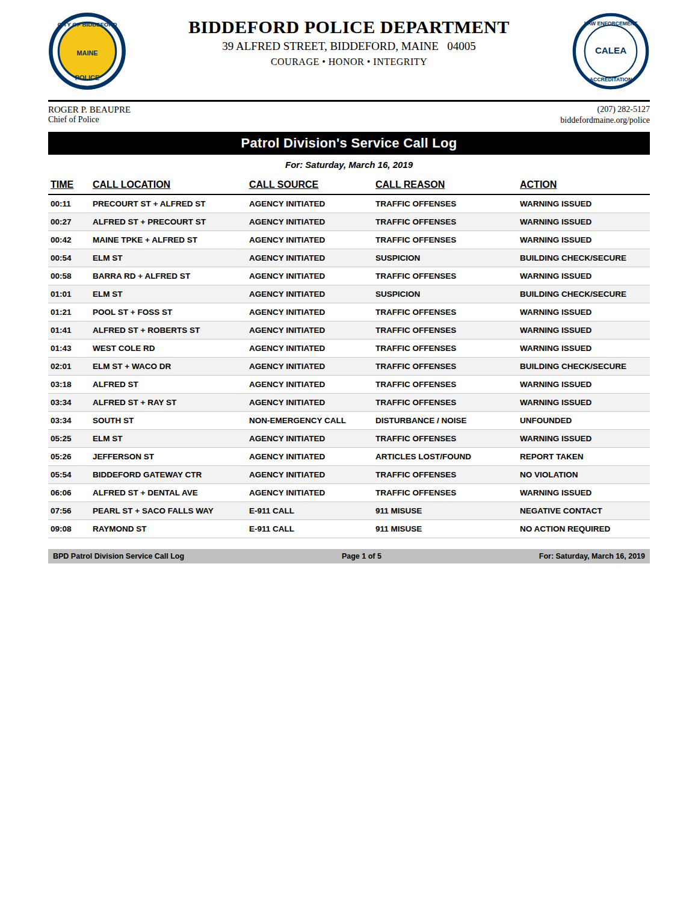BIDDEFORD POLICE DEPARTMENT
39 ALFRED STREET, BIDDEFORD, MAINE 04005
COURAGE • HONOR • INTEGRITY
ROGER P. BEAUPRE
Chief of Police
(207) 282-5127
biddefordmaine.org/police
Patrol Division's Service Call Log
For: Saturday, March 16, 2019
| TIME | CALL LOCATION | CALL SOURCE | CALL REASON | ACTION |
| --- | --- | --- | --- | --- |
| 00:11 | PRECOURT ST + ALFRED ST | AGENCY INITIATED | TRAFFIC OFFENSES | WARNING ISSUED |
| 00:27 | ALFRED ST + PRECOURT ST | AGENCY INITIATED | TRAFFIC OFFENSES | WARNING ISSUED |
| 00:42 | MAINE TPKE + ALFRED ST | AGENCY INITIATED | TRAFFIC OFFENSES | WARNING ISSUED |
| 00:54 | ELM ST | AGENCY INITIATED | SUSPICION | BUILDING CHECK/SECURE |
| 00:58 | BARRA RD + ALFRED ST | AGENCY INITIATED | TRAFFIC OFFENSES | WARNING ISSUED |
| 01:01 | ELM ST | AGENCY INITIATED | SUSPICION | BUILDING CHECK/SECURE |
| 01:21 | POOL ST + FOSS ST | AGENCY INITIATED | TRAFFIC OFFENSES | WARNING ISSUED |
| 01:41 | ALFRED ST + ROBERTS ST | AGENCY INITIATED | TRAFFIC OFFENSES | WARNING ISSUED |
| 01:43 | WEST COLE RD | AGENCY INITIATED | TRAFFIC OFFENSES | WARNING ISSUED |
| 02:01 | ELM ST + WACO DR | AGENCY INITIATED | TRAFFIC OFFENSES | BUILDING CHECK/SECURE |
| 03:18 | ALFRED ST | AGENCY INITIATED | TRAFFIC OFFENSES | WARNING ISSUED |
| 03:34 | ALFRED ST + RAY ST | AGENCY INITIATED | TRAFFIC OFFENSES | WARNING ISSUED |
| 03:34 | SOUTH ST | NON-EMERGENCY CALL | DISTURBANCE / NOISE | UNFOUNDED |
| 05:25 | ELM ST | AGENCY INITIATED | TRAFFIC OFFENSES | WARNING ISSUED |
| 05:26 | JEFFERSON ST | AGENCY INITIATED | ARTICLES LOST/FOUND | REPORT TAKEN |
| 05:54 | BIDDEFORD GATEWAY CTR | AGENCY INITIATED | TRAFFIC OFFENSES | NO VIOLATION |
| 06:06 | ALFRED ST + DENTAL AVE | AGENCY INITIATED | TRAFFIC OFFENSES | WARNING ISSUED |
| 07:56 | PEARL ST + SACO FALLS WAY | E-911 CALL | 911 MISUSE | NEGATIVE CONTACT |
| 09:08 | RAYMOND ST | E-911 CALL | 911 MISUSE | NO ACTION REQUIRED |
BPD Patrol Division Service Call Log
Page 1 of 5
For: Saturday, March 16, 2019